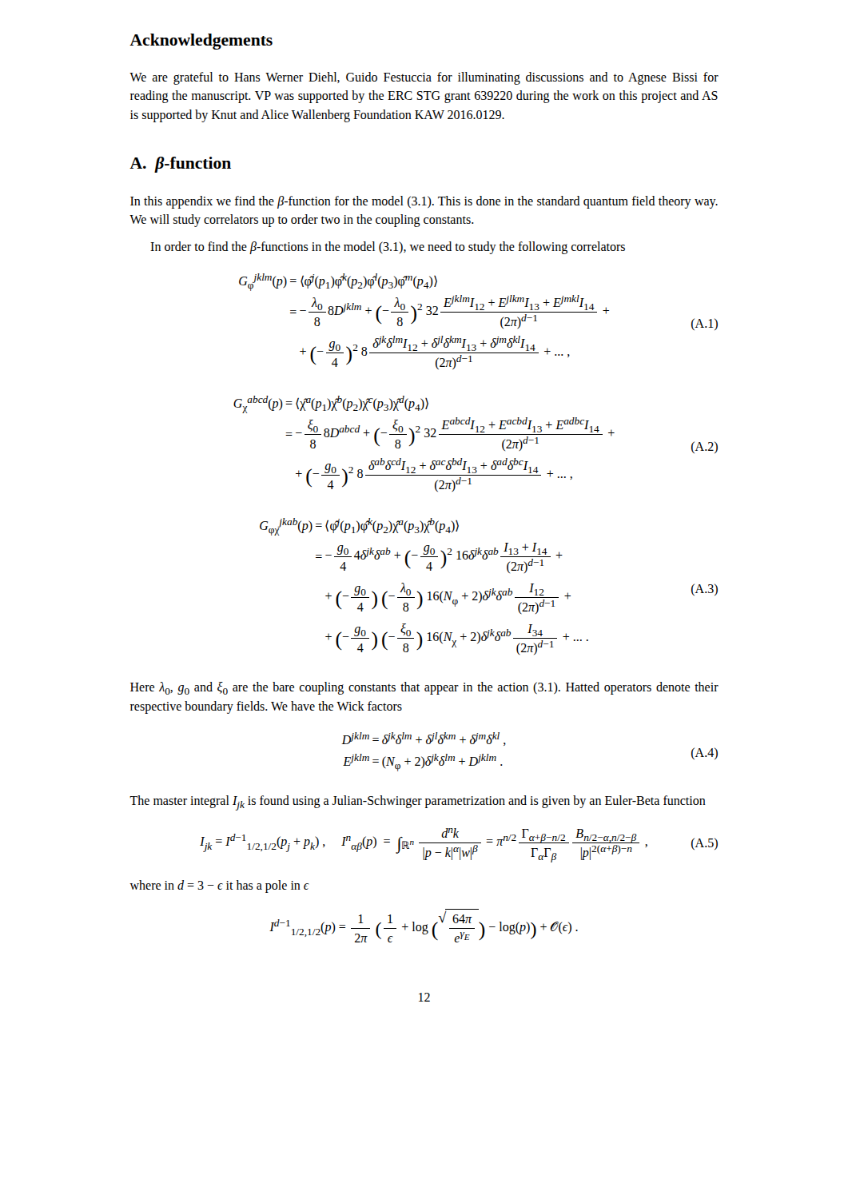Acknowledgements
We are grateful to Hans Werner Diehl, Guido Festuccia for illuminating discussions and to Agnese Bissi for reading the manuscript. VP was supported by the ERC STG grant 639220 during the work on this project and AS is supported by Knut and Alice Wallenberg Foundation KAW 2016.0129.
A. β-function
In this appendix we find the β-function for the model (3.1). This is done in the standard quantum field theory way. We will study correlators up to order two in the coupling constants.
In order to find the β-functions in the model (3.1), we need to study the following correlators
| G φ jklm ( p ) | = | ⟨φ̂ j ( p 1 )φ̂ k ( p 2 )φ̂ l ( p 3 )φ̂ m ( p 4 )⟩ |
| | = | − λ 0 8 8 D jklm + ( − λ 0 8 ) 2 32 E jklm I 12 + E jlkm I 13 + E jmkl I 14 (2 π ) d −1 + |
| | | + ( − g 0 4 ) 2 8 δ jk δ lm I 12 + δ jl δ km I 13 + δ jm δ kl I 14 (2 π ) d −1 + ... , |
(A.1)
| G χ abcd ( p ) | = | ⟨χ̂ a ( p 1 )χ̂ b ( p 2 )χ̂ c ( p 3 )χ̂ d ( p 4 )⟩ |
| | = | − ξ 0 8 8 D abcd + ( − ξ 0 8 ) 2 32 E abcd I 12 + E acbd I 13 + E adbc I 14 (2 π ) d −1 + |
| | | + ( − g 0 4 ) 2 8 δ ab δ cd I 12 + δ ac δ bd I 13 + δ ad δ bc I 14 (2 π ) d −1 + ... , |
(A.2)
| G φχ jkab ( p ) | = | ⟨φ̂ j ( p 1 )φ̂ k ( p 2 )χ̂ a ( p 3 )χ̂ b ( p 4 )⟩ |
| | = | − g 0 4 4 δ jk δ ab + ( − g 0 4 ) 2 16 δ jk δ ab I 13 + I 14 (2 π ) d −1 + |
| | | + ( − g 0 4 ) ( − λ 0 8 ) 16( N φ + 2) δ jk δ ab I 12 (2 π ) d −1 + |
| | | + ( − g 0 4 ) ( − ξ 0 8 ) 16( N χ + 2) δ jk δ ab I 34 (2 π ) d −1 + ... . |
(A.3)
Here λ0, g0 and ξ0 are the bare coupling constants that appear in the action (3.1). Hatted operators denote their respective boundary fields. We have the Wick factors
| D jklm | = | δ jk δ lm + δ jl δ km + δ jm δ kl , |
| E jklm | = | ( N φ + 2) δ jk δ lm + D jklm . |
(A.4)
The master integral Ijk is found using a Julian-Schwinger parametrization and is given by an Euler-Beta function
Ijk = Id−11/2,1/2(pj + pk) , Inαβ(p) = ∫ℝn dnk|p − k|α|w|β = πn/2Γα+β−n/2 ΓαΓβ Bn/2−α,n/2−β|p|2(α+β)−n ,
(A.5)
where in d = 3 − ϵ it has a pole in ϵ
Id−11/2,1/2(p) = 12π (1 ϵ + log (64π eγE) − log(p)) + 𝒪(ϵ) .
12